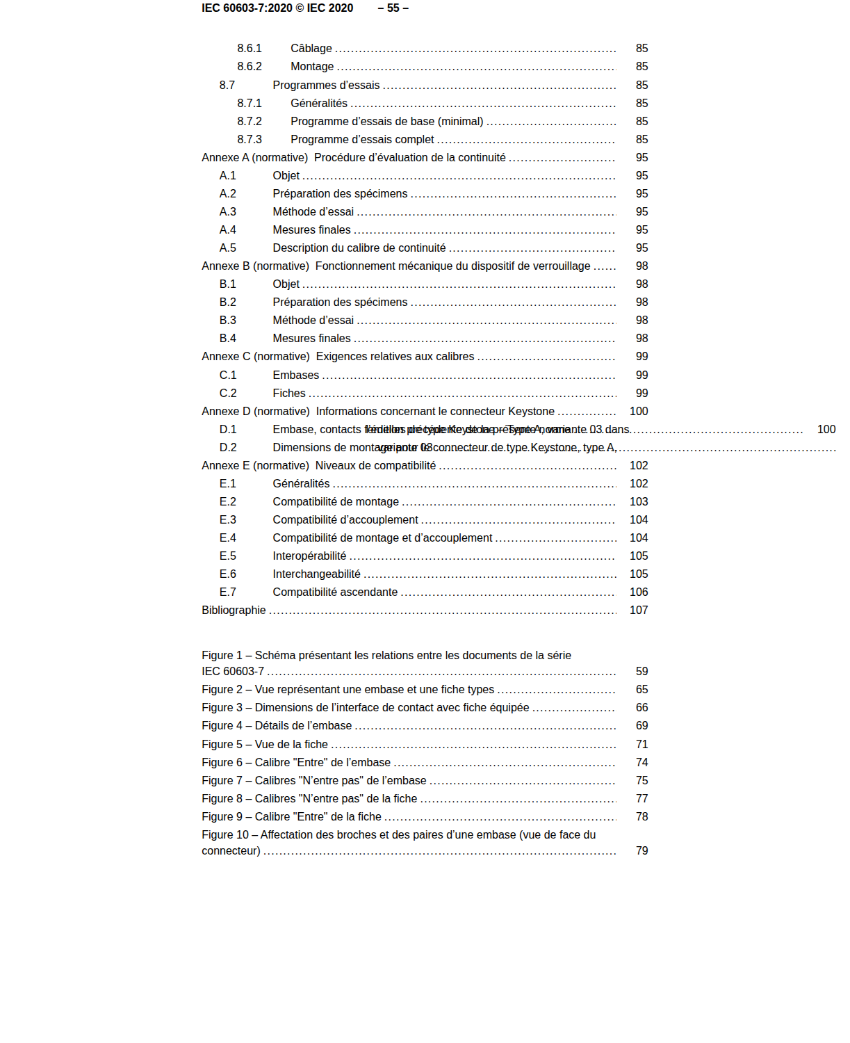IEC 60603-7:2020 © IEC 2020 – 55 –
8.6.1 Câblage .................................................................................................. 85
8.6.2 Montage ................................................................................................. 85
8.7 Programmes d’essais ......................................................................................... 85
8.7.1 Généralités ............................................................................................ 85
8.7.2 Programme d’essais de base (minimal) ....................................................... 85
8.7.3 Programme d’essais complet ..................................................................... 85
Annexe A (normative) Procédure d’évaluation de la continuité ........................................... 95
A.1 Objet ............................................................................................................. 95
A.2 Préparation des spécimens ............................................................................... 95
A.3 Méthode d’essai .............................................................................................. 95
A.4 Mesures finales ............................................................................................... 95
A.5 Description du calibre de continuité ..................................................................... 95
Annexe B (normative) Fonctionnement mécanique du dispositif de verrouillage ................... 98
B.1 Objet ............................................................................................................. 98
B.2 Préparation des spécimens ............................................................................... 98
B.3 Méthode d’essai .............................................................................................. 98
B.4 Mesures finales ............................................................................................... 98
Annexe C (normative) Exigences relatives aux calibres ..................................................... 99
C.1 Embases ....................................................................................................... 99
C.2 Fiches ........................................................................................................... 99
Annexe D (normative) Informations concernant le connecteur Keystone ........................... 100
D.1 Embase, contacts femelles de type Keystone – Type A, variante 03 dans
l’édition précédente de la présente norme .......................................................... 100
D.2 Dimensions de montage pour le connecteur de type Keystone, type A,
variante 03 ..................................................................................................... 101
Annexe E (normative) Niveaux de compatibilité ............................................................. 102
E.1 Généralités ................................................................................................... 102
E.2 Compatibilité de montage ................................................................................. 103
E.3 Compatibilité d’accouplement .......................................................................... 104
E.4 Compatibilité de montage et d’accouplement .................................................... 104
E.5 Interopérabilité ............................................................................................... 105
E.6 Interchangeabilité .......................................................................................... 105
E.7 Compatibilité ascendante ................................................................................. 106
Bibliographie ............................................................................................................. 107
Figure 1 – Schéma présentant les relations entre les documents de la série
IEC 60603-7 ............................................................................................................. 59
Figure 2 – Vue représentant une embase et une fiche types ................................................. 65
Figure 3 – Dimensions de l’interface de contact avec fiche équipée ..................................... 66
Figure 4 – Détails de l’embase .............................................................................................. 69
Figure 5 – Vue de la fiche .................................................................................................... 71
Figure 6 – Calibre "Entre" de l’embase ............................................................................... 74
Figure 7 – Calibres "N’entre pas" de l’embase ..................................................................... 75
Figure 8 – Calibres "N’entre pas" de la fiche ........................................................................ 77
Figure 9 – Calibre "Entre" de la fiche ................................................................................. 78
Figure 10 – Affectation des broches et des paires d’une embase (vue de face du
connecteur) ............................................................................................................. 79